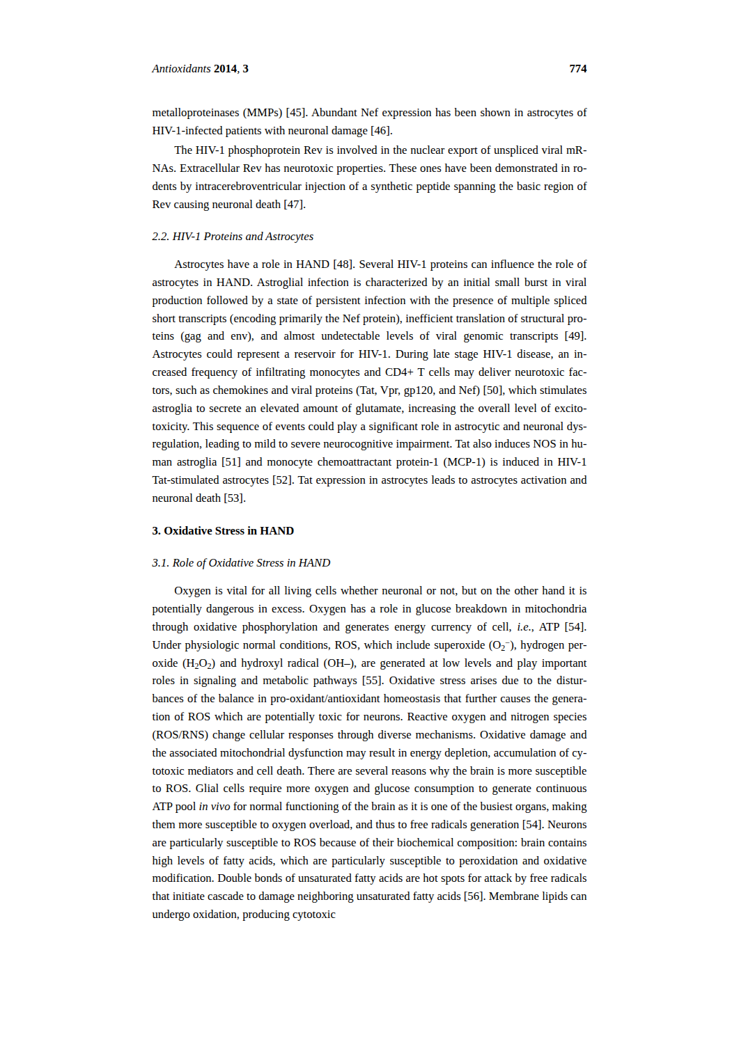Antioxidants 2014, 3
774
metalloproteinases (MMPs) [45]. Abundant Nef expression has been shown in astrocytes of HIV-1-infected patients with neuronal damage [46].
The HIV-1 phosphoprotein Rev is involved in the nuclear export of unspliced viral mRNAs. Extracellular Rev has neurotoxic properties. These ones have been demonstrated in rodents by intracerebroventricular injection of a synthetic peptide spanning the basic region of Rev causing neuronal death [47].
2.2. HIV-1 Proteins and Astrocytes
Astrocytes have a role in HAND [48]. Several HIV-1 proteins can influence the role of astrocytes in HAND. Astroglial infection is characterized by an initial small burst in viral production followed by a state of persistent infection with the presence of multiple spliced short transcripts (encoding primarily the Nef protein), inefficient translation of structural proteins (gag and env), and almost undetectable levels of viral genomic transcripts [49]. Astrocytes could represent a reservoir for HIV-1. During late stage HIV-1 disease, an increased frequency of infiltrating monocytes and CD4+ T cells may deliver neurotoxic factors, such as chemokines and viral proteins (Tat, Vpr, gp120, and Nef) [50], which stimulates astroglia to secrete an elevated amount of glutamate, increasing the overall level of excitotoxicity. This sequence of events could play a significant role in astrocytic and neuronal dysregulation, leading to mild to severe neurocognitive impairment. Tat also induces NOS in human astroglia [51] and monocyte chemoattractant protein-1 (MCP-1) is induced in HIV-1 Tat-stimulated astrocytes [52]. Tat expression in astrocytes leads to astrocytes activation and neuronal death [53].
3. Oxidative Stress in HAND
3.1. Role of Oxidative Stress in HAND
Oxygen is vital for all living cells whether neuronal or not, but on the other hand it is potentially dangerous in excess. Oxygen has a role in glucose breakdown in mitochondria through oxidative phosphorylation and generates energy currency of cell, i.e., ATP [54]. Under physiologic normal conditions, ROS, which include superoxide (O2−), hydrogen peroxide (H2O2) and hydroxyl radical (OH–), are generated at low levels and play important roles in signaling and metabolic pathways [55]. Oxidative stress arises due to the disturbances of the balance in pro-oxidant/antioxidant homeostasis that further causes the generation of ROS which are potentially toxic for neurons. Reactive oxygen and nitrogen species (ROS/RNS) change cellular responses through diverse mechanisms. Oxidative damage and the associated mitochondrial dysfunction may result in energy depletion, accumulation of cytotoxic mediators and cell death. There are several reasons why the brain is more susceptible to ROS. Glial cells require more oxygen and glucose consumption to generate continuous ATP pool in vivo for normal functioning of the brain as it is one of the busiest organs, making them more susceptible to oxygen overload, and thus to free radicals generation [54]. Neurons are particularly susceptible to ROS because of their biochemical composition: brain contains high levels of fatty acids, which are particularly susceptible to peroxidation and oxidative modification. Double bonds of unsaturated fatty acids are hot spots for attack by free radicals that initiate cascade to damage neighboring unsaturated fatty acids [56]. Membrane lipids can undergo oxidation, producing cytotoxic